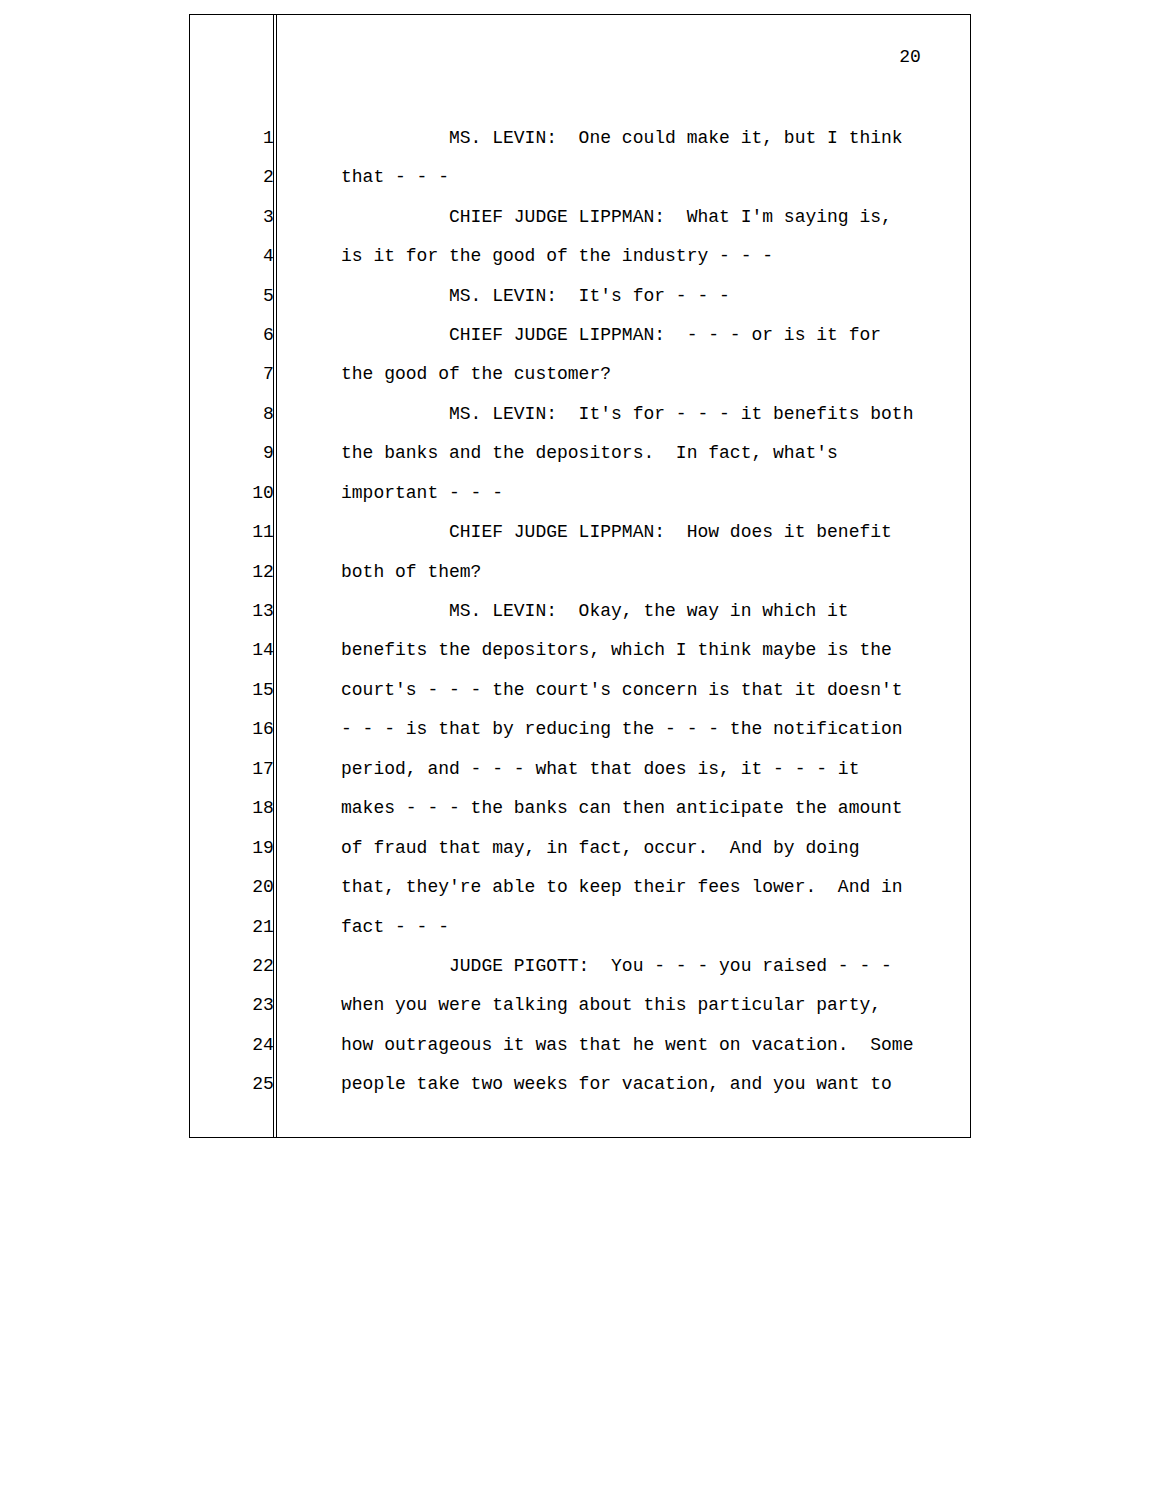20
| 1 | MS. LEVIN: One could make it, but I think |
| 2 | that - - - |
| 3 | CHIEF JUDGE LIPPMAN: What I'm saying is, |
| 4 | is it for the good of the industry - - - |
| 5 | MS. LEVIN: It's for - - - |
| 6 | CHIEF JUDGE LIPPMAN: - - - or is it for |
| 7 | the good of the customer? |
| 8 | MS. LEVIN: It's for - - - it benefits both |
| 9 | the banks and the depositors. In fact, what's |
| 10 | important - - - |
| 11 | CHIEF JUDGE LIPPMAN: How does it benefit |
| 12 | both of them? |
| 13 | MS. LEVIN: Okay, the way in which it |
| 14 | benefits the depositors, which I think maybe is the |
| 15 | court's - - - the court's concern is that it doesn't |
| 16 | - - - is that by reducing the - - - the notification |
| 17 | period, and - - - what that does is, it - - - it |
| 18 | makes - - - the banks can then anticipate the amount |
| 19 | of fraud that may, in fact, occur. And by doing |
| 20 | that, they're able to keep their fees lower. And in |
| 21 | fact - - - |
| 22 | JUDGE PIGOTT: You - - - you raised - - - |
| 23 | when you were talking about this particular party, |
| 24 | how outrageous it was that he went on vacation. Some |
| 25 | people take two weeks for vacation, and you want to |